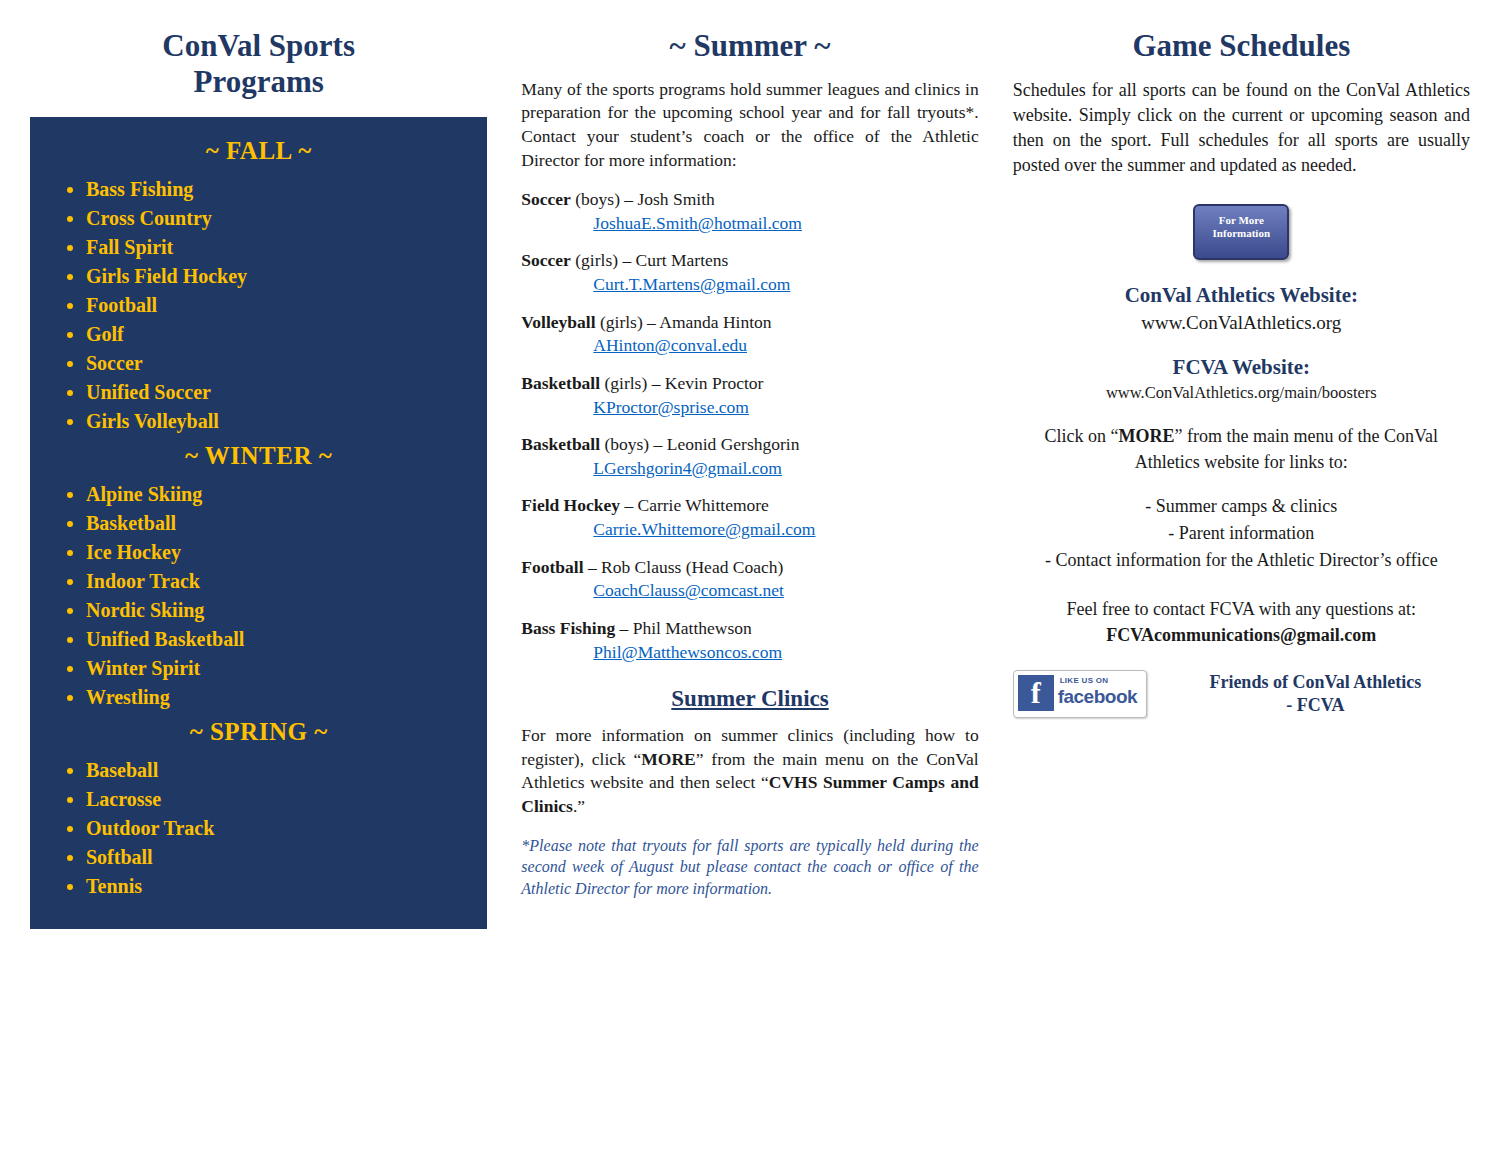ConVal Sports
Programs
~ FALL ~
Bass Fishing
Cross Country
Fall Spirit
Girls Field Hockey
Football
Golf
Soccer
Unified Soccer
Girls Volleyball
~ WINTER ~
Alpine Skiing
Basketball
Ice Hockey
Indoor Track
Nordic Skiing
Unified Basketball
Winter Spirit
Wrestling
~ SPRING ~
Baseball
Lacrosse
Outdoor Track
Softball
Tennis
~ Summer ~
Many of the sports programs hold summer leagues and clinics in preparation for the upcoming school year and for fall tryouts*. Contact your student’s coach or the office of the Athletic Director for more information:
Soccer (boys) – Josh Smith JoshuaE.Smith@hotmail.com
Soccer (girls) – Curt Martens Curt.T.Martens@gmail.com
Volleyball (girls) – Amanda Hinton AHinton@conval.edu
Basketball (girls) – Kevin Proctor KProctor@sprise.com
Basketball (boys) – Leonid Gershgorin LGershgorin4@gmail.com
Field Hockey – Carrie Whittemore Carrie.Whittemore@gmail.com
Football – Rob Clauss (Head Coach) CoachClauss@comcast.net
Bass Fishing – Phil Matthewson Phil@Matthewsoncos.com
Summer Clinics
For more information on summer clinics (including how to register), click “MORE” from the main menu on the ConVal Athletics website and then select “CVHS Summer Camps and Clinics.”
*Please note that tryouts for fall sports are typically held during the second week of August but please contact the coach or office of the Athletic Director for more information.
Game Schedules
Schedules for all sports can be found on the ConVal Athletics website. Simply click on the current or upcoming season and then on the sport. Full schedules for all sports are usually posted over the summer and updated as needed.
For More Information
ConVal Athletics Website:
www.ConValAthletics.org
FCVA Website:
www.ConValAthletics.org/main/boosters
Click on “MORE” from the main menu of the ConVal Athletics website for links to:
- Summer camps & clinics
- Parent information
- Contact information for the Athletic Director’s office
Feel free to contact FCVA with any questions at:
FCVAcommunications@gmail.com
f
LIKE US ON
facebook
Friends of ConVal Athletics
- FCVA